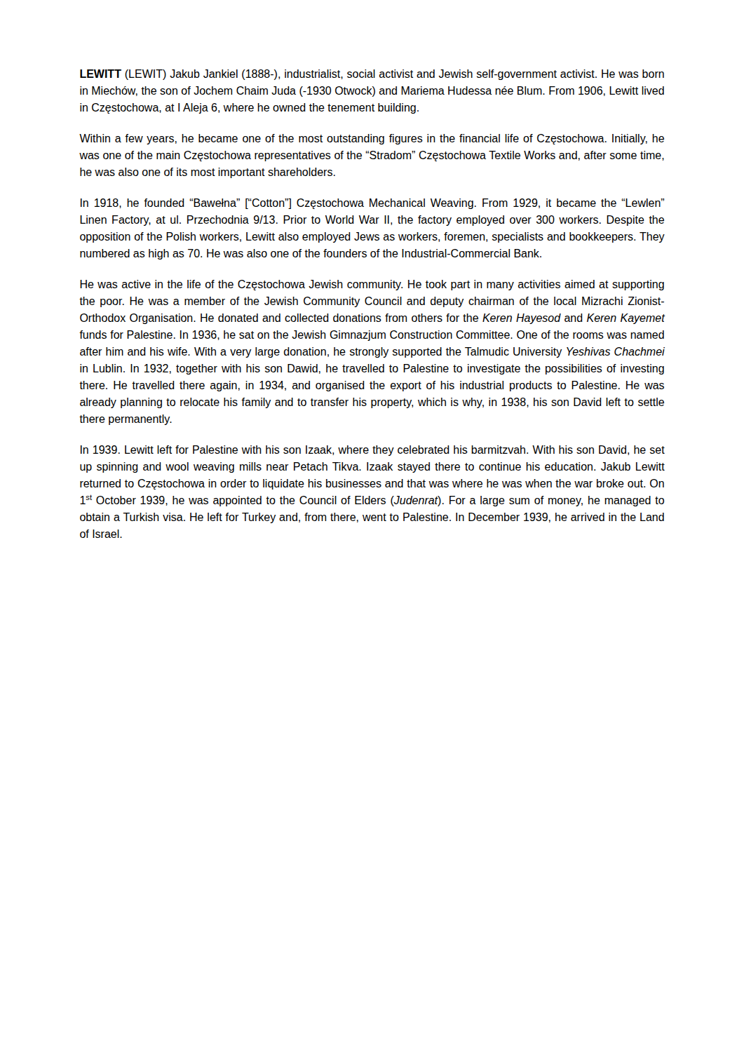LEWITT (LEWIT) Jakub Jankiel (1888-), industrialist, social activist and Jewish self-government activist. He was born in Miechów, the son of Jochem Chaim Juda (-1930 Otwock) and Mariema Hudessa née Blum. From 1906, Lewitt lived in Częstochowa, at I Aleja 6, where he owned the tenement building.
Within a few years, he became one of the most outstanding figures in the financial life of Częstochowa. Initially, he was one of the main Częstochowa representatives of the “Stradom” Częstochowa Textile Works and, after some time, he was also one of its most important shareholders.
In 1918, he founded “Bawełna” [“Cotton”] Częstochowa Mechanical Weaving. From 1929, it became the “Lewlen” Linen Factory, at ul. Przechodnia 9/13. Prior to World War II, the factory employed over 300 workers. Despite the opposition of the Polish workers, Lewitt also employed Jews as workers, foremen, specialists and bookkeepers. They numbered as high as 70. He was also one of the founders of the Industrial-Commercial Bank.
He was active in the life of the Częstochowa Jewish community. He took part in many activities aimed at supporting the poor. He was a member of the Jewish Community Council and deputy chairman of the local Mizrachi Zionist-Orthodox Organisation. He donated and collected donations from others for the Keren Hayesod and Keren Kayemet funds for Palestine. In 1936, he sat on the Jewish Gimnazjum Construction Committee. One of the rooms was named after him and his wife. With a very large donation, he strongly supported the Talmudic University Yeshivas Chachmei in Lublin. In 1932, together with his son Dawid, he travelled to Palestine to investigate the possibilities of investing there. He travelled there again, in 1934, and organised the export of his industrial products to Palestine. He was already planning to relocate his family and to transfer his property, which is why, in 1938, his son David left to settle there permanently.
In 1939. Lewitt left for Palestine with his son Izaak, where they celebrated his barmitzvah. With his son David, he set up spinning and wool weaving mills near Petach Tikva. Izaak stayed there to continue his education. Jakub Lewitt returned to Częstochowa in order to liquidate his businesses and that was where he was when the war broke out. On 1st October 1939, he was appointed to the Council of Elders (Judenrat). For a large sum of money, he managed to obtain a Turkish visa. He left for Turkey and, from there, went to Palestine. In December 1939, he arrived in the Land of Israel.